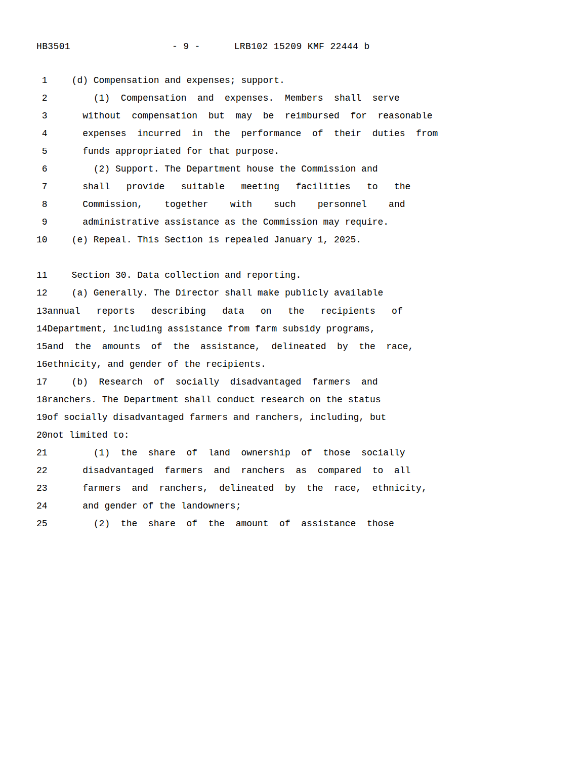HB3501 - 9 - LRB102 15209 KMF 22444 b
| 1 | (d) Compensation and expenses; support. |
| 2 | (1) Compensation and expenses. Members shall serve |
| 3 | without compensation but may be reimbursed for reasonable |
| 4 | expenses incurred in the performance of their duties from |
| 5 | funds appropriated for that purpose. |
| 6 | (2) Support. The Department house the Commission and |
| 7 | shall provide suitable meeting facilities to the |
| 8 | Commission, together with such personnel and |
| 9 | administrative assistance as the Commission may require. |
| 10 | (e) Repeal. This Section is repealed January 1, 2025. |
| 11 | Section 30. Data collection and reporting. |
| 12 | (a) Generally. The Director shall make publicly available |
| 13 | annual reports describing data on the recipients of |
| 14 | Department, including assistance from farm subsidy programs, |
| 15 | and the amounts of the assistance, delineated by the race, |
| 16 | ethnicity, and gender of the recipients. |
| 17 | (b) Research of socially disadvantaged farmers and |
| 18 | ranchers. The Department shall conduct research on the status |
| 19 | of socially disadvantaged farmers and ranchers, including, but |
| 20 | not limited to: |
| 21 | (1) the share of land ownership of those socially |
| 22 | disadvantaged farmers and ranchers as compared to all |
| 23 | farmers and ranchers, delineated by the race, ethnicity, |
| 24 | and gender of the landowners; |
| 25 | (2) the share of the amount of assistance those |